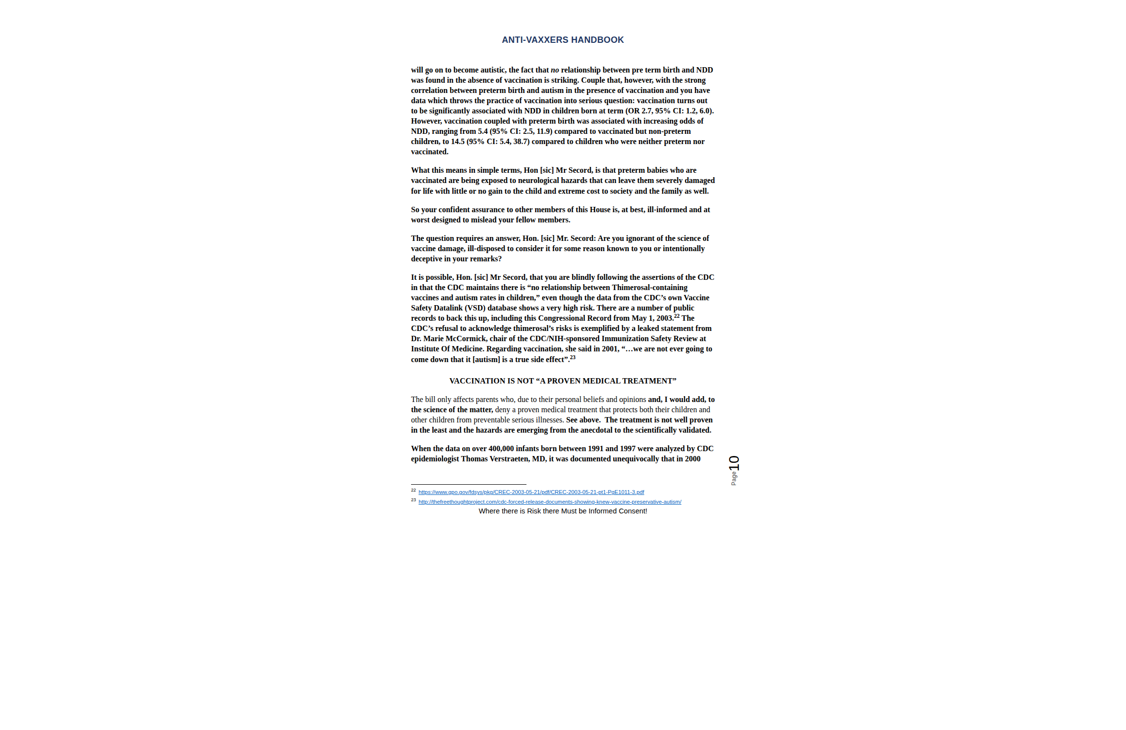ANTI-VAXXERS HANDBOOK
will go on to become autistic, the fact that no relationship between pre term birth and NDD was found in the absence of vaccination is striking. Couple that, however, with the strong correlation between preterm birth and autism in the presence of vaccination and you have data which throws the practice of vaccination into serious question: vaccination turns out to be significantly associated with NDD in children born at term (OR 2.7, 95% CI: 1.2, 6.0). However, vaccination coupled with preterm birth was associated with increasing odds of NDD, ranging from 5.4 (95% CI: 2.5, 11.9) compared to vaccinated but non-preterm children, to 14.5 (95% CI: 5.4, 38.7) compared to children who were neither preterm nor vaccinated.
What this means in simple terms, Hon [sic] Mr Secord, is that preterm babies who are vaccinated are being exposed to neurological hazards that can leave them severely damaged for life with little or no gain to the child and extreme cost to society and the family as well.
So your confident assurance to other members of this House is, at best, ill-informed and at worst designed to mislead your fellow members.
The question requires an answer, Hon. [sic] Mr. Secord: Are you ignorant of the science of vaccine damage, ill-disposed to consider it for some reason known to you or intentionally deceptive in your remarks?
It is possible, Hon. [sic] Mr Secord, that you are blindly following the assertions of the CDC in that the CDC maintains there is “no relationship between Thimerosal-containing vaccines and autism rates in children,” even though the data from the CDC’s own Vaccine Safety Datalink (VSD) database shows a very high risk. There are a number of public records to back this up, including this Congressional Record from May 1, 2003.22 The CDC’s refusal to acknowledge thimerosal’s risks is exemplified by a leaked statement from Dr. Marie McCormick, chair of the CDC/NIH-sponsored Immunization Safety Review at Institute Of Medicine. Regarding vaccination, she said in 2001, “…we are not ever going to come down that it [autism] is a true side effect”.23
VACCINATION IS NOT “A PROVEN MEDICAL TREATMENT”
The bill only affects parents who, due to their personal beliefs and opinions and, I would add, to the science of the matter, deny a proven medical treatment that protects both their children and other children from preventable serious illnesses. See above. The treatment is not well proven in the least and the hazards are emerging from the anecdotal to the scientifically validated.
When the data on over 400,000 infants born between 1991 and 1997 were analyzed by CDC epidemiologist Thomas Verstraeten, MD, it was documented unequivocally that in 2000
22 https://www.gpo.gov/fdsys/pkg/CREC-2003-05-21/pdf/CREC-2003-05-21-pt1-PgE1011-3.pdf
23 http://thefreethoughtproject.com/cdc-forced-release-documents-showing-knew-vaccine-preservative-autism/
Page10
Where there is Risk there Must be Informed Consent!